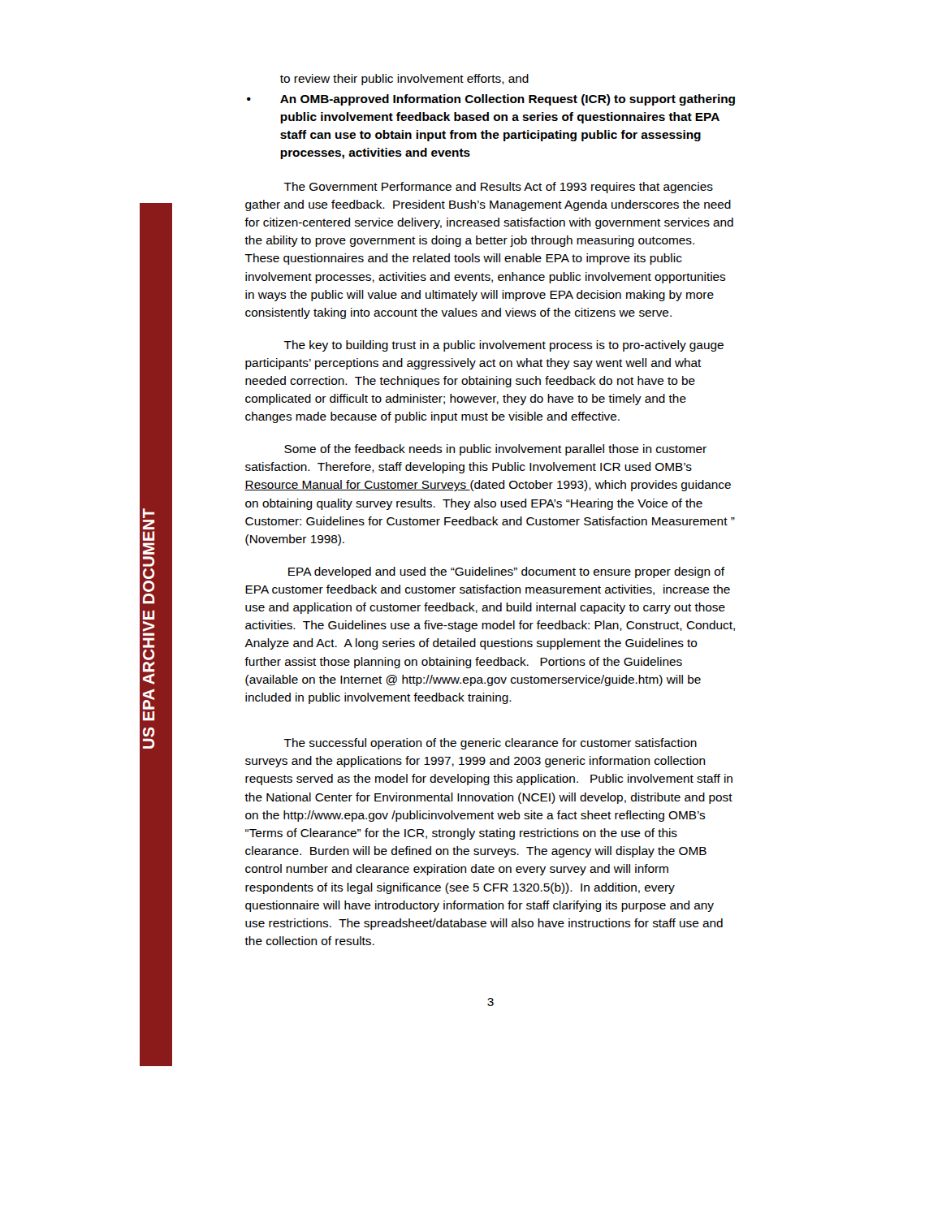US EPA ARCHIVE DOCUMENT
to review their public involvement efforts, and
•
An OMB-approved Information Collection Request (ICR) to support gathering public involvement feedback based on a series of questionnaires that EPA staff can use to obtain input from the participating public for assessing processes, activities and events
The Government Performance and Results Act of 1993 requires that agencies gather and use feedback. President Bush’s Management Agenda underscores the need for citizen-centered service delivery, increased satisfaction with government services and the ability to prove government is doing a better job through measuring outcomes. These questionnaires and the related tools will enable EPA to improve its public involvement processes, activities and events, enhance public involvement opportunities in ways the public will value and ultimately will improve EPA decision making by more consistently taking into account the values and views of the citizens we serve.
The key to building trust in a public involvement process is to pro-actively gauge participants’ perceptions and aggressively act on what they say went well and what needed correction. The techniques for obtaining such feedback do not have to be complicated or difficult to administer; however, they do have to be timely and the changes made because of public input must be visible and effective.
Some of the feedback needs in public involvement parallel those in customer satisfaction. Therefore, staff developing this Public Involvement ICR used OMB’s Resource Manual for Customer Surveys (dated October 1993), which provides guidance on obtaining quality survey results. They also used EPA’s “Hearing the Voice of the Customer: Guidelines for Customer Feedback and Customer Satisfaction Measurement ” (November 1998).
EPA developed and used the “Guidelines” document to ensure proper design of EPA customer feedback and customer satisfaction measurement activities, increase the use and application of customer feedback, and build internal capacity to carry out those activities. The Guidelines use a five-stage model for feedback: Plan, Construct, Conduct, Analyze and Act. A long series of detailed questions supplement the Guidelines to further assist those planning on obtaining feedback. Portions of the Guidelines (available on the Internet @ http://www.epa.gov customerservice/guide.htm) will be included in public involvement feedback training.
The successful operation of the generic clearance for customer satisfaction surveys and the applications for 1997, 1999 and 2003 generic information collection requests served as the model for developing this application. Public involvement staff in the National Center for Environmental Innovation (NCEI) will develop, distribute and post on the http://www.epa.gov /publicinvolvement web site a fact sheet reflecting OMB’s “Terms of Clearance” for the ICR, strongly stating restrictions on the use of this clearance. Burden will be defined on the surveys. The agency will display the OMB control number and clearance expiration date on every survey and will inform respondents of its legal significance (see 5 CFR 1320.5(b)). In addition, every questionnaire will have introductory information for staff clarifying its purpose and any use restrictions. The spreadsheet/database will also have instructions for staff use and the collection of results.
3